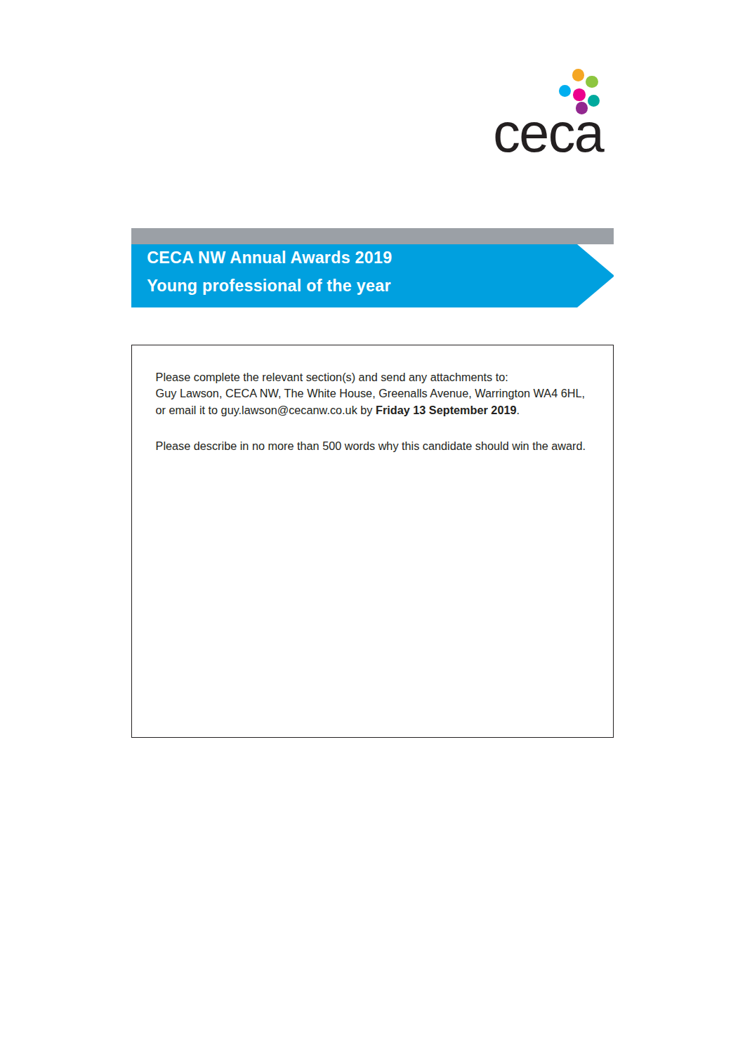ceca
CECA NW Annual Awards 2019
Young professional of the year
Please complete the relevant section(s) and send any attachments to:
Guy Lawson, CECA NW, The White House, Greenalls Avenue, Warrington WA4 6HL, or email it to guy.lawson@cecanw.co.uk by Friday 13 September 2019.
Please describe in no more than 500 words why this candidate should win the award.